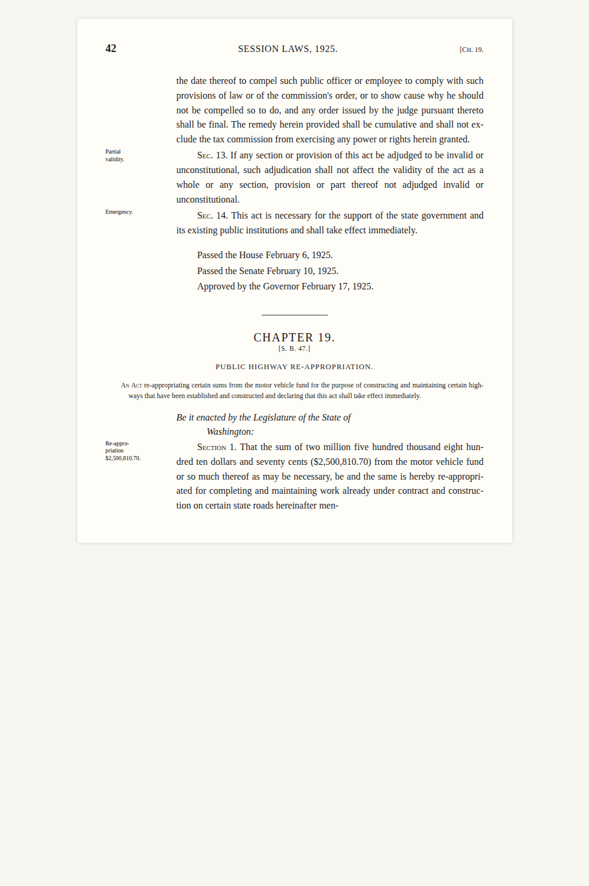42 Session Laws, 1925. [CH. 19.
the date thereof to compel such public officer or employee to comply with such provisions of law or of the commission's order, or to show cause why he should not be compelled so to do, and any order issued by the judge pursuant thereto shall be final. The remedy herein provided shall be cumulative and shall not exclude the tax commission from exercising any power or rights herein granted.
Partial
validity.
Sec. 13. If any section or provision of this act be adjudged to be invalid or unconstitutional, such adjudication shall not affect the validity of the act as a whole or any section, provision or part thereof not adjudged invalid or unconstitutional.
Emergency.
Sec. 14. This act is necessary for the support of the state government and its existing public institutions and shall take effect immediately.
Passed the House February 6, 1925.
Passed the Senate February 10, 1925.
Approved by the Governor February 17, 1925.
CHAPTER 19.
[S. B. 47.]
PUBLIC HIGHWAY RE-APPROPRIATION.
An Act re-appropriating certain sums from the motor vehicle fund for the purpose of constructing and maintaining certain highways that have been established and constructed and declaring that this act shall take effect immediately.
Be it enacted by the Legislature of the State of Washington:
Re-appro-
priation
$2,500,810.70.
Section 1. That the sum of two million five hundred thousand eight hundred ten dollars and seventy cents ($2,500,810.70) from the motor vehicle fund or so much thereof as may be necessary, be and the same is hereby re-appropriated for completing and maintaining work already under contract and construction on certain state roads hereinafter men-